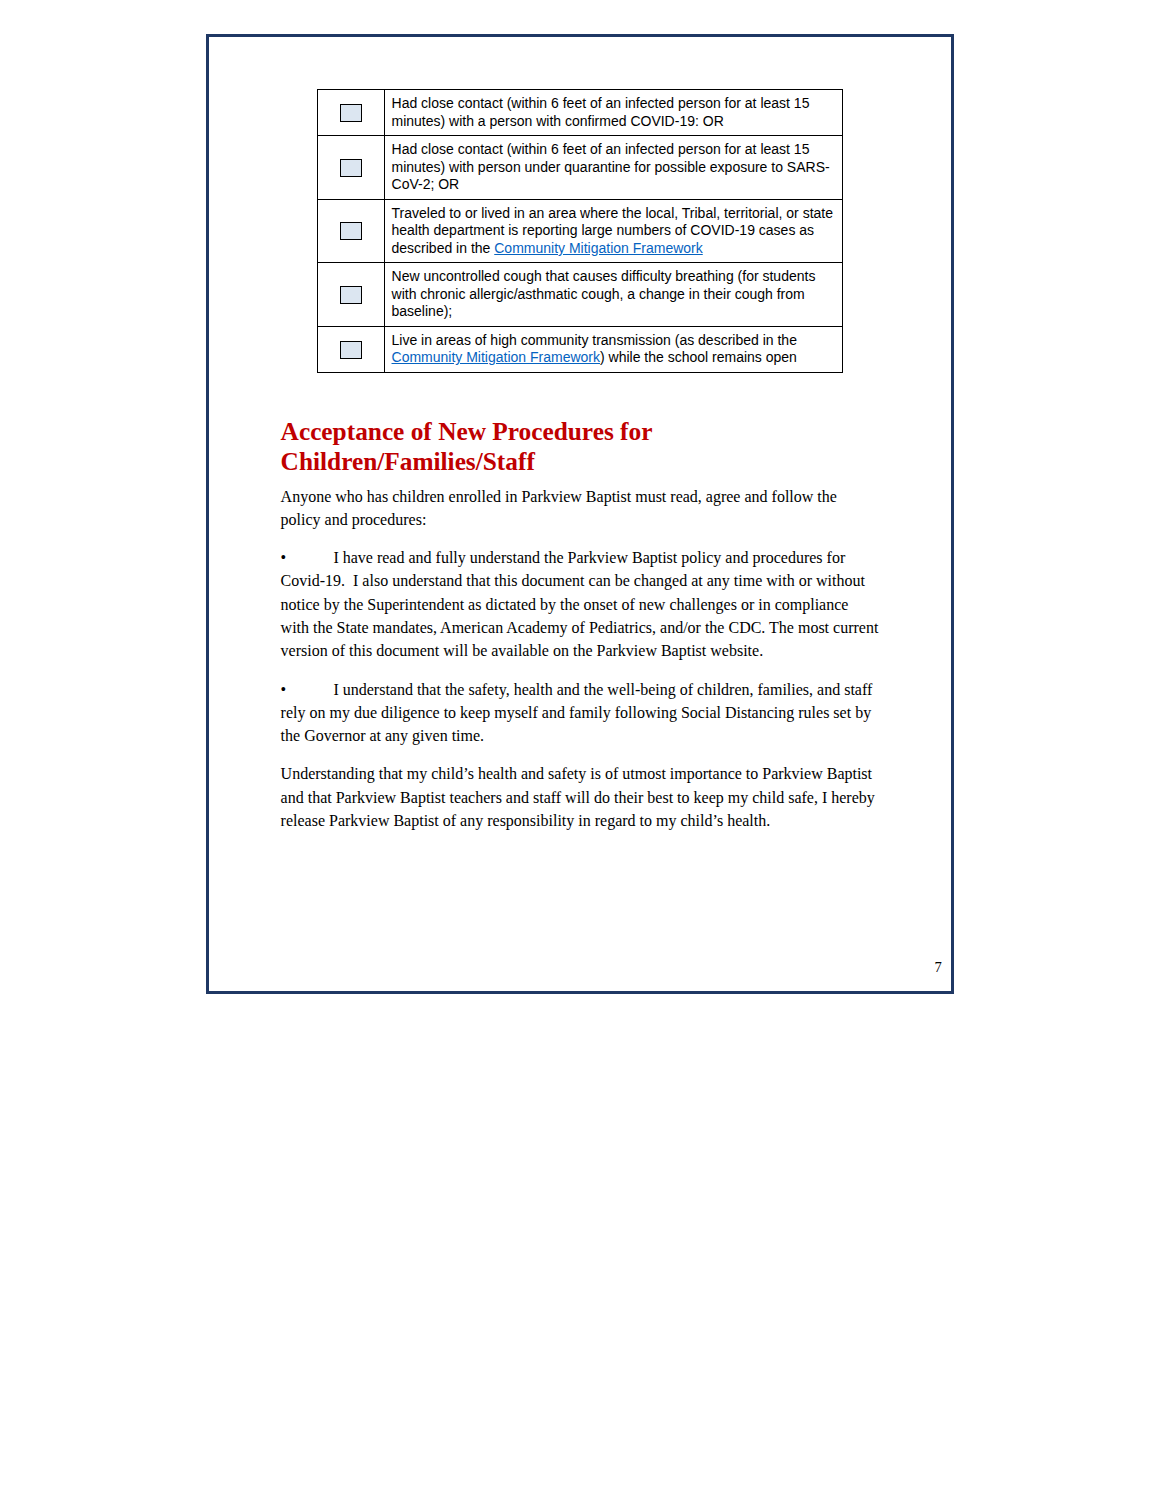| | Had close contact (within 6 feet of an infected person for at least 15 minutes) with a person with confirmed COVID-19: OR |
| | Had close contact (within 6 feet of an infected person for at least 15 minutes) with person under quarantine for possible exposure to SARS-CoV-2; OR |
| | Traveled to or lived in an area where the local, Tribal, territorial, or state health department is reporting large numbers of COVID-19 cases as described in the Community Mitigation Framework |
| | New uncontrolled cough that causes difficulty breathing (for students with chronic allergic/asthmatic cough, a change in their cough from baseline); |
| | Live in areas of high community transmission (as described in the Community Mitigation Framework ) while the school remains open |
Acceptance of New Procedures for Children/Families/Staff
Anyone who has children enrolled in Parkview Baptist must read, agree and follow the policy and procedures:
•I have read and fully understand the Parkview Baptist policy and procedures for Covid-19. I also understand that this document can be changed at any time with or without notice by the Superintendent as dictated by the onset of new challenges or in compliance with the State mandates, American Academy of Pediatrics, and/or the CDC. The most current version of this document will be available on the Parkview Baptist website.
•I understand that the safety, health and the well-being of children, families, and staff rely on my due diligence to keep myself and family following Social Distancing rules set by the Governor at any given time.
Understanding that my child’s health and safety is of utmost importance to Parkview Baptist and that Parkview Baptist teachers and staff will do their best to keep my child safe, I hereby release Parkview Baptist of any responsibility in regard to my child’s health.
7